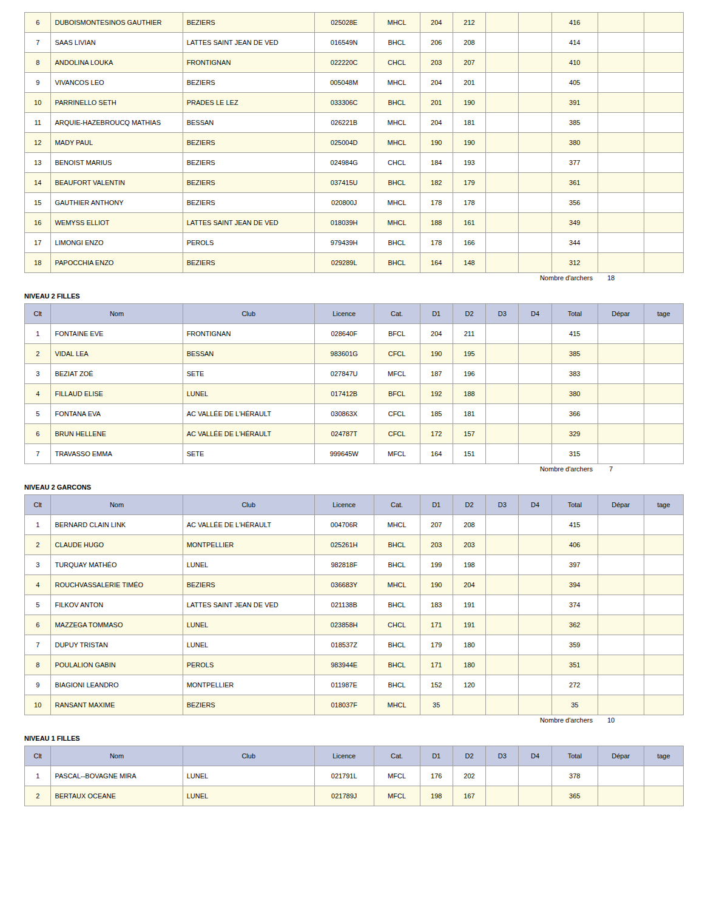| 6 | DUBOISMONTESINOS GAUTHIER | BEZIERS | 025028E | MHCL | 204 | 212 | | | 416 | | |
| 7 | SAAS LIVIAN | LATTES SAINT JEAN DE VED | 016549N | BHCL | 206 | 208 | | | 414 | | |
| 8 | ANDOLINA LOUKA | FRONTIGNAN | 022220C | CHCL | 203 | 207 | | | 410 | | |
| 9 | VIVANCOS LEO | BEZIERS | 005048M | MHCL | 204 | 201 | | | 405 | | |
| 10 | PARRINELLO SETH | PRADES LE LEZ | 033306C | BHCL | 201 | 190 | | | 391 | | |
| 11 | ARQUIE-HAZEBROUCQ MATHIAS | BESSAN | 026221B | MHCL | 204 | 181 | | | 385 | | |
| 12 | MADY PAUL | BEZIERS | 025004D | MHCL | 190 | 190 | | | 380 | | |
| 13 | BENOIST MARIUS | BEZIERS | 024984G | CHCL | 184 | 193 | | | 377 | | |
| 14 | BEAUFORT VALENTIN | BEZIERS | 037415U | BHCL | 182 | 179 | | | 361 | | |
| 15 | GAUTHIER ANTHONY | BEZIERS | 020800J | MHCL | 178 | 178 | | | 356 | | |
| 16 | WEMYSS ELLIOT | LATTES SAINT JEAN DE VED | 018039H | MHCL | 188 | 161 | | | 349 | | |
| 17 | LIMONGI ENZO | PEROLS | 979439H | BHCL | 178 | 166 | | | 344 | | |
| 18 | PAPOCCHIA ENZO | BEZIERS | 029289L | BHCL | 164 | 148 | | | 312 | | |
Nombre d'archers18
NIVEAU 2 FILLES
| Clt | Nom | Club | Licence | Cat. | D1 | D2 | D3 | D4 | Total | Dépar | tage |
| --- | --- | --- | --- | --- | --- | --- | --- | --- | --- | --- | --- |
| 1 | FONTAINE EVE | FRONTIGNAN | 028640F | BFCL | 204 | 211 | | | 415 | | |
| 2 | VIDAL LEA | BESSAN | 983601G | CFCL | 190 | 195 | | | 385 | | |
| 3 | BEZIAT ZOÉ | SETE | 027847U | MFCL | 187 | 196 | | | 383 | | |
| 4 | FILLAUD ELISE | LUNEL | 017412B | BFCL | 192 | 188 | | | 380 | | |
| 5 | FONTANA EVA | AC VALLÉE DE L'HÉRAULT | 030863X | CFCL | 185 | 181 | | | 366 | | |
| 6 | BRUN HELLENE | AC VALLÉE DE L'HÉRAULT | 024787T | CFCL | 172 | 157 | | | 329 | | |
| 7 | TRAVASSO EMMA | SETE | 999645W | MFCL | 164 | 151 | | | 315 | | |
Nombre d'archers7
NIVEAU 2 GARCONS
| Clt | Nom | Club | Licence | Cat. | D1 | D2 | D3 | D4 | Total | Dépar | tage |
| --- | --- | --- | --- | --- | --- | --- | --- | --- | --- | --- | --- |
| 1 | BERNARD CLAIN LINK | AC VALLÉE DE L'HÉRAULT | 004706R | MHCL | 207 | 208 | | | 415 | | |
| 2 | CLAUDE HUGO | MONTPELLIER | 025261H | BHCL | 203 | 203 | | | 406 | | |
| 3 | TURQUAY MATHÉO | LUNEL | 982818F | BHCL | 199 | 198 | | | 397 | | |
| 4 | ROUCHVASSALERIE TIMÉO | BEZIERS | 036683Y | MHCL | 190 | 204 | | | 394 | | |
| 5 | FILKOV ANTON | LATTES SAINT JEAN DE VED | 021138B | BHCL | 183 | 191 | | | 374 | | |
| 6 | MAZZEGA TOMMASO | LUNEL | 023858H | CHCL | 171 | 191 | | | 362 | | |
| 7 | DUPUY TRISTAN | LUNEL | 018537Z | BHCL | 179 | 180 | | | 359 | | |
| 8 | POULALION GABIN | PEROLS | 983944E | BHCL | 171 | 180 | | | 351 | | |
| 9 | BIAGIONI LEANDRO | MONTPELLIER | 011987E | BHCL | 152 | 120 | | | 272 | | |
| 10 | RANSANT MAXIME | BEZIERS | 018037F | MHCL | 35 | | | | 35 | | |
Nombre d'archers10
NIVEAU 1 FILLES
| Clt | Nom | Club | Licence | Cat. | D1 | D2 | D3 | D4 | Total | Dépar | tage |
| --- | --- | --- | --- | --- | --- | --- | --- | --- | --- | --- | --- |
| 1 | PASCAL--BOVAGNE MIRA | LUNEL | 021791L | MFCL | 176 | 202 | | | 378 | | |
| 2 | BERTAUX OCEANE | LUNEL | 021789J | MFCL | 198 | 167 | | | 365 | | |